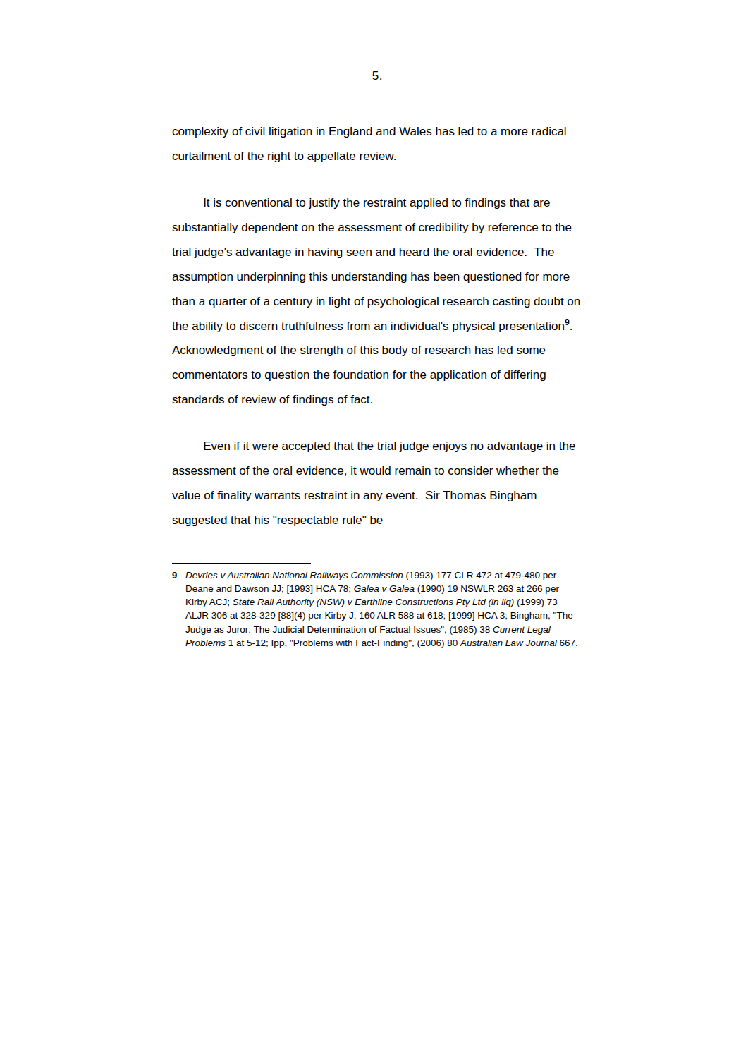5.
complexity of civil litigation in England and Wales has led to a more radical curtailment of the right to appellate review.
It is conventional to justify the restraint applied to findings that are substantially dependent on the assessment of credibility by reference to the trial judge's advantage in having seen and heard the oral evidence. The assumption underpinning this understanding has been questioned for more than a quarter of a century in light of psychological research casting doubt on the ability to discern truthfulness from an individual's physical presentation9. Acknowledgment of the strength of this body of research has led some commentators to question the foundation for the application of differing standards of review of findings of fact.
Even if it were accepted that the trial judge enjoys no advantage in the assessment of the oral evidence, it would remain to consider whether the value of finality warrants restraint in any event. Sir Thomas Bingham suggested that his "respectable rule" be
9
Devries v Australian National Railways Commission (1993) 177 CLR 472 at 479-480 per Deane and Dawson JJ; [1993] HCA 78; Galea v Galea (1990) 19 NSWLR 263 at 266 per Kirby ACJ; State Rail Authority (NSW) v Earthline Constructions Pty Ltd (in liq) (1999) 73 ALJR 306 at 328-329 [88](4) per Kirby J; 160 ALR 588 at 618; [1999] HCA 3; Bingham, "The Judge as Juror: The Judicial Determination of Factual Issues", (1985) 38 Current Legal Problems 1 at 5-12; Ipp, "Problems with Fact-Finding", (2006) 80 Australian Law Journal 667.